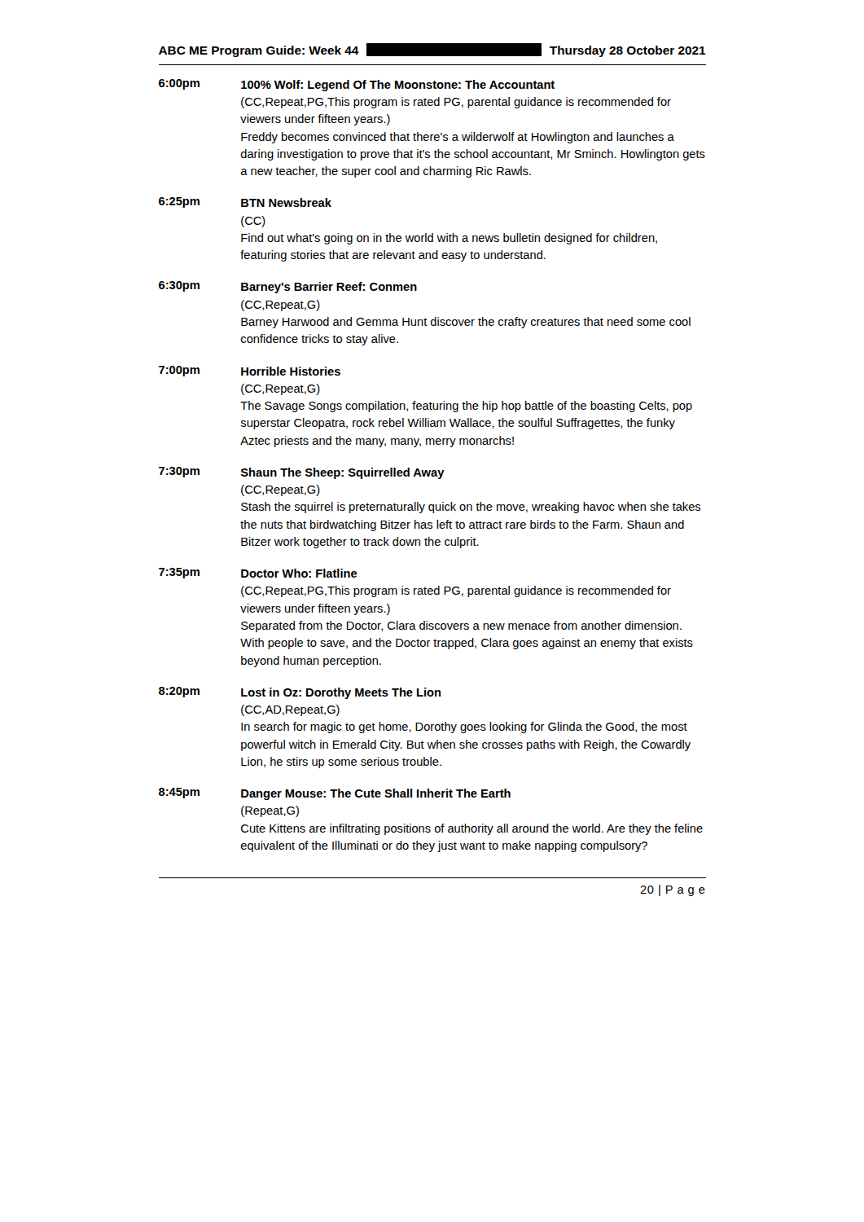ABC ME Program Guide: Week 44 Thursday 28 October 2021
| 6:00pm | 100% Wolf: Legend Of The Moonstone: The Accountant (CC,Repeat,PG,This program is rated PG, parental guidance is recommended for viewers under fifteen years.) Freddy becomes convinced that there's a wilderwolf at Howlington and launches a daring investigation to prove that it's the school accountant, Mr Sminch. Howlington gets a new teacher, the super cool and charming Ric Rawls. |
| 6:25pm | BTN Newsbreak (CC) Find out what's going on in the world with a news bulletin designed for children, featuring stories that are relevant and easy to understand. |
| 6:30pm | Barney's Barrier Reef: Conmen (CC,Repeat,G) Barney Harwood and Gemma Hunt discover the crafty creatures that need some cool confidence tricks to stay alive. |
| 7:00pm | Horrible Histories (CC,Repeat,G) The Savage Songs compilation, featuring the hip hop battle of the boasting Celts, pop superstar Cleopatra, rock rebel William Wallace, the soulful Suffragettes, the funky Aztec priests and the many, many, merry monarchs! |
| 7:30pm | Shaun The Sheep: Squirrelled Away (CC,Repeat,G) Stash the squirrel is preternaturally quick on the move, wreaking havoc when she takes the nuts that birdwatching Bitzer has left to attract rare birds to the Farm. Shaun and Bitzer work together to track down the culprit. |
| 7:35pm | Doctor Who: Flatline (CC,Repeat,PG,This program is rated PG, parental guidance is recommended for viewers under fifteen years.) Separated from the Doctor, Clara discovers a new menace from another dimension. With people to save, and the Doctor trapped, Clara goes against an enemy that exists beyond human perception. |
| 8:20pm | Lost in Oz: Dorothy Meets The Lion (CC,AD,Repeat,G) In search for magic to get home, Dorothy goes looking for Glinda the Good, the most powerful witch in Emerald City. But when she crosses paths with Reigh, the Cowardly Lion, he stirs up some serious trouble. |
| 8:45pm | Danger Mouse: The Cute Shall Inherit The Earth (Repeat,G) Cute Kittens are infiltrating positions of authority all around the world. Are they the feline equivalent of the Illuminati or do they just want to make napping compulsory? |
20 | P a g e